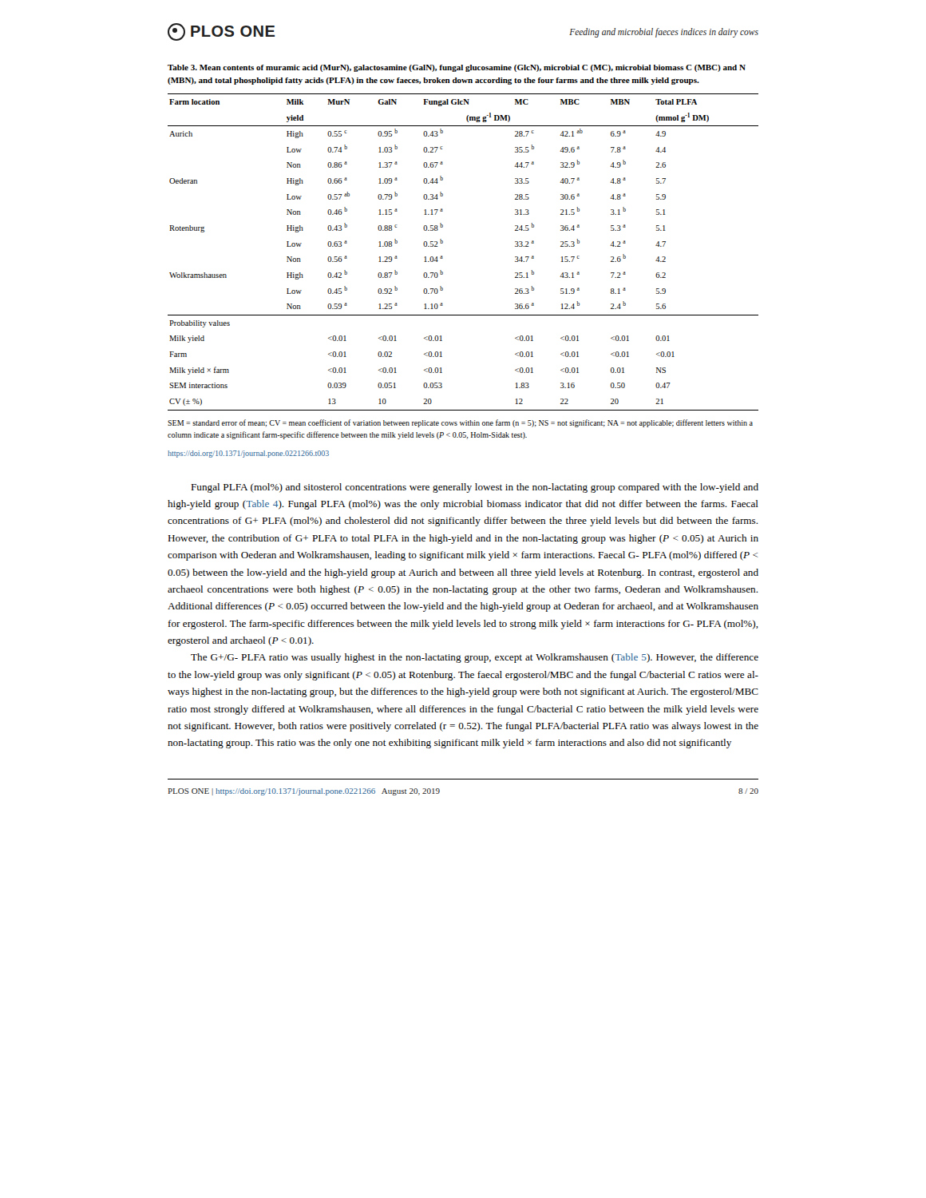PLOS ONE
Feeding and microbial faeces indices in dairy cows
Table 3. Mean contents of muramic acid (MurN), galactosamine (GalN), fungal glucosamine (GlcN), microbial C (MC), microbial biomass C (MBC) and N (MBN), and total phospholipid fatty acids (PLFA) in the cow faeces, broken down according to the four farms and the three milk yield groups.
| Farm location | Milk | MurN | GalN | Fungal GlcN | MC | MBC | MBN | Total PLFA |
| --- | --- | --- | --- | --- | --- | --- | --- | --- |
| | yield | (mg g -1 DM) | (mmol g -1 DM) |
| Aurich | High | 0.55 c | 0.95 b | 0.43 b | 28.7 c | 42.1 ab | 6.9 a | 4.9 |
| | Low | 0.74 b | 1.03 b | 0.27 c | 35.5 b | 49.6 a | 7.8 a | 4.4 |
| | Non | 0.86 a | 1.37 a | 0.67 a | 44.7 a | 32.9 b | 4.9 b | 2.6 |
| Oederan | High | 0.66 a | 1.09 a | 0.44 b | 33.5 | 40.7 a | 4.8 a | 5.7 |
| | Low | 0.57 ab | 0.79 b | 0.34 b | 28.5 | 30.6 a | 4.8 a | 5.9 |
| | Non | 0.46 b | 1.15 a | 1.17 a | 31.3 | 21.5 b | 3.1 b | 5.1 |
| Rotenburg | High | 0.43 b | 0.88 c | 0.58 b | 24.5 b | 36.4 a | 5.3 a | 5.1 |
| | Low | 0.63 a | 1.08 b | 0.52 b | 33.2 a | 25.3 b | 4.2 a | 4.7 |
| | Non | 0.56 a | 1.29 a | 1.04 a | 34.7 a | 15.7 c | 2.6 b | 4.2 |
| Wolkramshausen | High | 0.42 b | 0.87 b | 0.70 b | 25.1 b | 43.1 a | 7.2 a | 6.2 |
| | Low | 0.45 b | 0.92 b | 0.70 b | 26.3 b | 51.9 a | 8.1 a | 5.9 |
| | Non | 0.59 a | 1.25 a | 1.10 a | 36.6 a | 12.4 b | 2.4 b | 5.6 |
| Probability values | | | | | | | | |
| Milk yield | | <0.01 | <0.01 | <0.01 | <0.01 | <0.01 | <0.01 | 0.01 |
| Farm | | <0.01 | 0.02 | <0.01 | <0.01 | <0.01 | <0.01 | <0.01 |
| Milk yield × farm | | <0.01 | <0.01 | <0.01 | <0.01 | <0.01 | 0.01 | NS |
| SEM interactions | | 0.039 | 0.051 | 0.053 | 1.83 | 3.16 | 0.50 | 0.47 |
| CV (± %) | | 13 | 10 | 20 | 12 | 22 | 20 | 21 |
SEM = standard error of mean; CV = mean coefficient of variation between replicate cows within one farm (n = 5); NS = not significant; NA = not applicable; different letters within a column indicate a significant farm-specific difference between the milk yield levels (P < 0.05, Holm-Sidak test).
https://doi.org/10.1371/journal.pone.0221266.t003
Fungal PLFA (mol%) and sitosterol concentrations were generally lowest in the non-lactating group compared with the low-yield and high-yield group (Table 4). Fungal PLFA (mol%) was the only microbial biomass indicator that did not differ between the farms. Faecal concentrations of G+ PLFA (mol%) and cholesterol did not significantly differ between the three yield levels but did between the farms. However, the contribution of G+ PLFA to total PLFA in the high-yield and in the non-lactating group was higher (P < 0.05) at Aurich in comparison with Oederan and Wolkramshausen, leading to significant milk yield × farm interactions. Faecal G- PLFA (mol%) differed (P < 0.05) between the low-yield and the high-yield group at Aurich and between all three yield levels at Rotenburg. In contrast, ergosterol and archaeol concentrations were both highest (P < 0.05) in the non-lactating group at the other two farms, Oederan and Wolkramshausen. Additional differences (P < 0.05) occurred between the low-yield and the high-yield group at Oederan for archaeol, and at Wolkramshausen for ergosterol. The farm-specific differences between the milk yield levels led to strong milk yield × farm interactions for G- PLFA (mol%), ergosterol and archaeol (P < 0.01).
The G+/G- PLFA ratio was usually highest in the non-lactating group, except at Wolkramshausen (Table 5). However, the difference to the low-yield group was only significant (P < 0.05) at Rotenburg. The faecal ergosterol/MBC and the fungal C/bacterial C ratios were always highest in the non-lactating group, but the differences to the high-yield group were both not significant at Aurich. The ergosterol/MBC ratio most strongly differed at Wolkramshausen, where all differences in the fungal C/bacterial C ratio between the milk yield levels were not significant. However, both ratios were positively correlated (r = 0.52). The fungal PLFA/bacterial PLFA ratio was always lowest in the non-lactating group. This ratio was the only one not exhibiting significant milk yield × farm interactions and also did not significantly
PLOS ONE | https://doi.org/10.1371/journal.pone.0221266 August 20, 2019
8 / 20